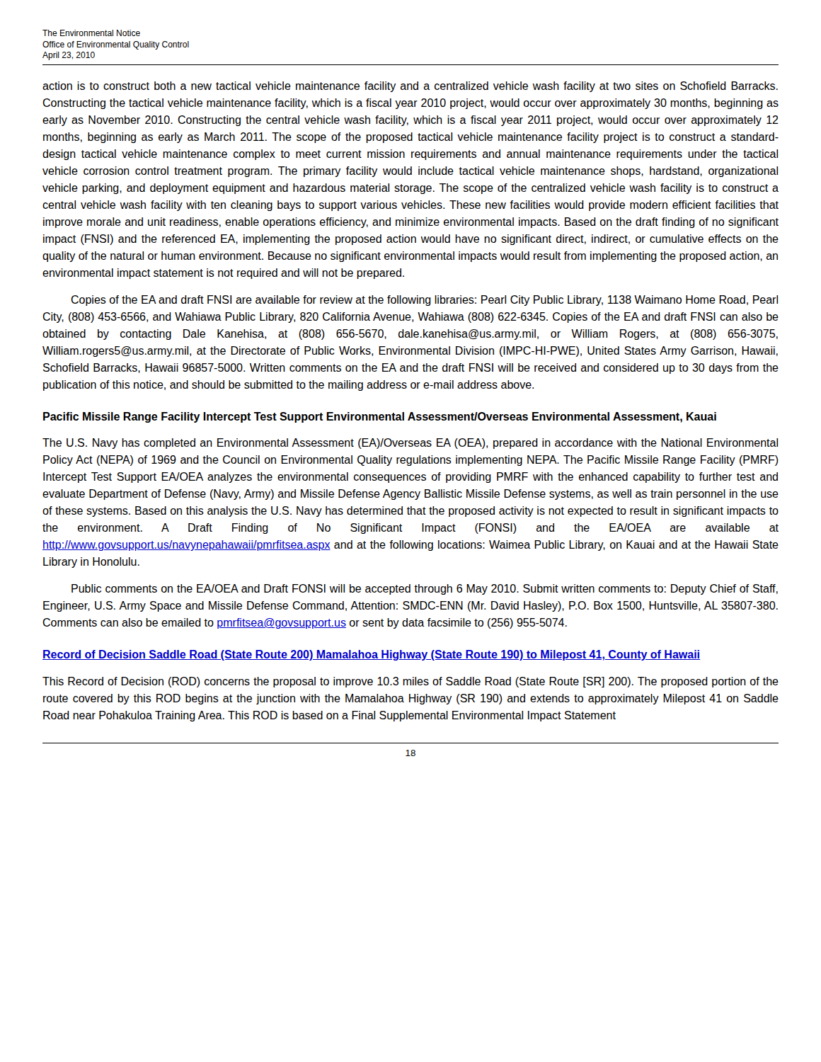The Environmental Notice
Office of Environmental Quality Control
April 23, 2010
action is to construct both a new tactical vehicle maintenance facility and a centralized vehicle wash facility at two sites on Schofield Barracks. Constructing the tactical vehicle maintenance facility, which is a fiscal year 2010 project, would occur over approximately 30 months, beginning as early as November 2010. Constructing the central vehicle wash facility, which is a fiscal year 2011 project, would occur over approximately 12 months, beginning as early as March 2011. The scope of the proposed tactical vehicle maintenance facility project is to construct a standard-design tactical vehicle maintenance complex to meet current mission requirements and annual maintenance requirements under the tactical vehicle corrosion control treatment program. The primary facility would include tactical vehicle maintenance shops, hardstand, organizational vehicle parking, and deployment equipment and hazardous material storage. The scope of the centralized vehicle wash facility is to construct a central vehicle wash facility with ten cleaning bays to support various vehicles. These new facilities would provide modern efficient facilities that improve morale and unit readiness, enable operations efficiency, and minimize environmental impacts. Based on the draft finding of no significant impact (FNSI) and the referenced EA, implementing the proposed action would have no significant direct, indirect, or cumulative effects on the quality of the natural or human environment. Because no significant environmental impacts would result from implementing the proposed action, an environmental impact statement is not required and will not be prepared.
Copies of the EA and draft FNSI are available for review at the following libraries: Pearl City Public Library, 1138 Waimano Home Road, Pearl City, (808) 453-6566, and Wahiawa Public Library, 820 California Avenue, Wahiawa (808) 622-6345. Copies of the EA and draft FNSI can also be obtained by contacting Dale Kanehisa, at (808) 656-5670, dale.kanehisa@us.army.mil, or William Rogers, at (808) 656-3075, William.rogers5@us.army.mil, at the Directorate of Public Works, Environmental Division (IMPC-HI-PWE), United States Army Garrison, Hawaii, Schofield Barracks, Hawaii 96857-5000. Written comments on the EA and the draft FNSI will be received and considered up to 30 days from the publication of this notice, and should be submitted to the mailing address or e-mail address above.
Pacific Missile Range Facility Intercept Test Support Environmental Assessment/Overseas Environmental Assessment, Kauai
The U.S. Navy has completed an Environmental Assessment (EA)/Overseas EA (OEA), prepared in accordance with the National Environmental Policy Act (NEPA) of 1969 and the Council on Environmental Quality regulations implementing NEPA. The Pacific Missile Range Facility (PMRF) Intercept Test Support EA/OEA analyzes the environmental consequences of providing PMRF with the enhanced capability to further test and evaluate Department of Defense (Navy, Army) and Missile Defense Agency Ballistic Missile Defense systems, as well as train personnel in the use of these systems. Based on this analysis the U.S. Navy has determined that the proposed activity is not expected to result in significant impacts to the environment. A Draft Finding of No Significant Impact (FONSI) and the EA/OEA are available at http://www.govsupport.us/navynepahawaii/pmrfitsea.aspx and at the following locations: Waimea Public Library, on Kauai and at the Hawaii State Library in Honolulu.
Public comments on the EA/OEA and Draft FONSI will be accepted through 6 May 2010. Submit written comments to: Deputy Chief of Staff, Engineer, U.S. Army Space and Missile Defense Command, Attention: SMDC-ENN (Mr. David Hasley), P.O. Box 1500, Huntsville, AL 35807-380. Comments can also be emailed to pmrfitsea@govsupport.us or sent by data facsimile to (256) 955-5074.
Record of Decision Saddle Road (State Route 200) Mamalahoa Highway (State Route 190) to Milepost 41, County of Hawaii
This Record of Decision (ROD) concerns the proposal to improve 10.3 miles of Saddle Road (State Route [SR] 200). The proposed portion of the route covered by this ROD begins at the junction with the Mamalahoa Highway (SR 190) and extends to approximately Milepost 41 on Saddle Road near Pohakuloa Training Area. This ROD is based on a Final Supplemental Environmental Impact Statement
18